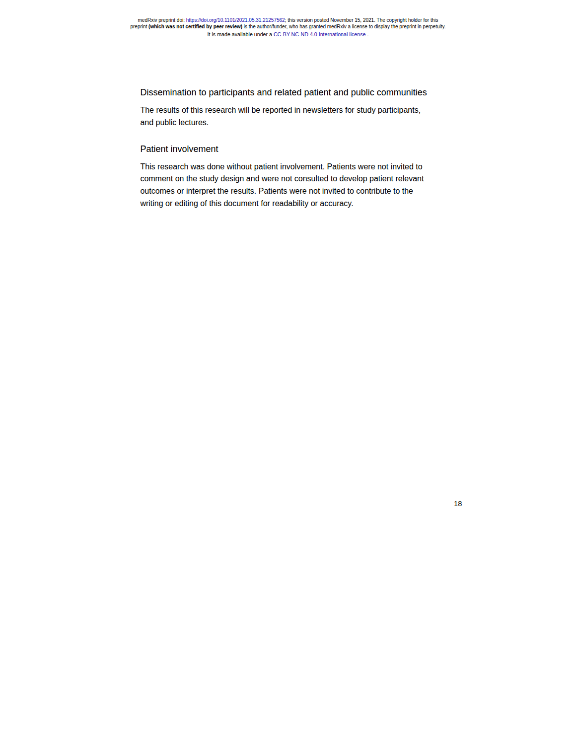medRxiv preprint doi: https://doi.org/10.1101/2021.05.31.21257562; this version posted November 15, 2021. The copyright holder for this
preprint (which was not certified by peer review) is the author/funder, who has granted medRxiv a license to display the preprint in perpetuity.
It is made available under a CC-BY-NC-ND 4.0 International license .
Dissemination to participants and related patient and public communities
The results of this research will be reported in newsletters for study participants, and public lectures.
Patient involvement
This research was done without patient involvement. Patients were not invited to comment on the study design and were not consulted to develop patient relevant outcomes or interpret the results. Patients were not invited to contribute to the writing or editing of this document for readability or accuracy.
18